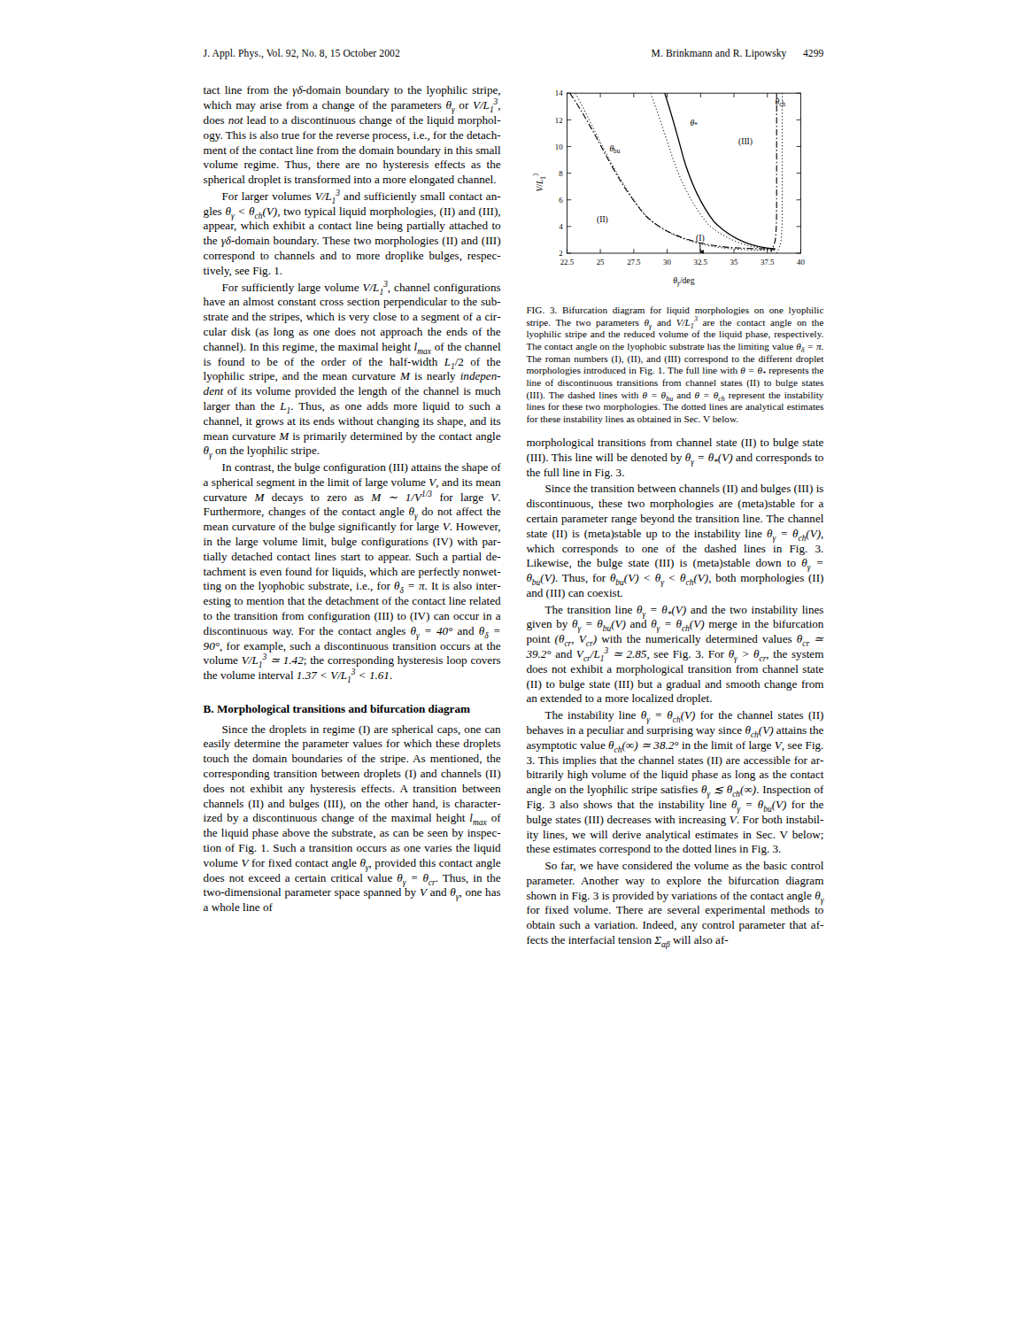J. Appl. Phys., Vol. 92, No. 8, 15 October 2002
M. Brinkmann and R. Lipowsky4299
tact line from the γδ-domain boundary to the lyophilic stripe, which may arise from a change of the parameters θγ or V/L13, does not lead to a discontinuous change of the liquid morphology. This is also true for the reverse process, i.e., for the detachment of the contact line from the domain boundary in this small volume regime. Thus, there are no hysteresis effects as the spherical droplet is transformed into a more elongated channel.
For larger volumes V/L13 and sufficiently small contact angles θγ < θch(V), two typical liquid morphologies, (II) and (III), appear, which exhibit a contact line being partially attached to the γδ-domain boundary. These two morphologies (II) and (III) correspond to channels and to more droplike bulges, respectively, see Fig. 1.
For sufficiently large volume V/L13, channel configurations have an almost constant cross section perpendicular to the substrate and the stripes, which is very close to a segment of a circular disk (as long as one does not approach the ends of the channel). In this regime, the maximal height lmax of the channel is found to be of the order of the half-width L1/2 of the lyophilic stripe, and the mean curvature M is nearly independent of its volume provided the length of the channel is much larger than the L1. Thus, as one adds more liquid to such a channel, it grows at its ends without changing its shape, and its mean curvature M is primarily determined by the contact angle θγ on the lyophilic stripe.
In contrast, the bulge configuration (III) attains the shape of a spherical segment in the limit of large volume V, and its mean curvature M decays to zero as M ∼ 1/V1/3 for large V. Furthermore, changes of the contact angle θγ do not affect the mean curvature of the bulge significantly for large V. However, in the large volume limit, bulge configurations (IV) with partially detached contact lines start to appear. Such a partial detachment is even found for liquids, which are perfectly nonwetting on the lyophobic substrate, i.e., for θδ = π. It is also interesting to mention that the detachment of the contact line related to the transition from configuration (III) to (IV) can occur in a discontinuous way. For the contact angles θγ = 40° and θδ = 90°, for example, such a discontinuous transition occurs at the volume V/L13 ≃ 1.42; the corresponding hysteresis loop covers the volume interval 1.37 < V/L13 < 1.61.
B. Morphological transitions and bifurcation diagram
Since the droplets in regime (I) are spherical caps, one can easily determine the parameter values for which these droplets touch the domain boundaries of the stripe. As mentioned, the corresponding transition between droplets (I) and channels (II) does not exhibit any hysteresis effects. A transition between channels (II) and bulges (III), on the other hand, is characterized by a discontinuous change of the maximal height lmax of the liquid phase above the substrate, as can be seen by inspection of Fig. 1. Such a transition occurs as one varies the liquid volume V for fixed contact angle θγ, provided this contact angle does not exceed a certain critical value θγ = θcr. Thus, in the two-dimensional parameter space spanned by V and θγ, one has a whole line of
14 12 10 8 6 4 2 22.5 25 27.5 30 32.5 35 37.5 40 θγ/deg V/L13 (II) (III) (I) θ* θbu θch
FIG. 3. Bifurcation diagram for liquid morphologies on one lyophilic stripe. The two parameters θγ and V/L13 are the contact angle on the lyophilic stripe and the reduced volume of the liquid phase, respectively. The contact angle on the lyophobic substrate has the limiting value θδ = π. The roman numbers (I), (II), and (III) correspond to the different droplet morphologies introduced in Fig. 1. The full line with θ = θ* represents the line of discontinuous transitions from channel states (II) to bulge states (III). The dashed lines with θ = θbu and θ = θch represent the instability lines for these two morphologies. The dotted lines are analytical estimates for these instability lines as obtained in Sec. V below.
morphological transitions from channel state (II) to bulge state (III). This line will be denoted by θγ = θ*(V) and corresponds to the full line in Fig. 3.
Since the transition between channels (II) and bulges (III) is discontinuous, these two morphologies are (meta)stable for a certain parameter range beyond the transition line. The channel state (II) is (meta)stable up to the instability line θγ = θch(V), which corresponds to one of the dashed lines in Fig. 3. Likewise, the bulge state (III) is (meta)stable down to θγ = θbu(V). Thus, for θbu(V) < θγ < θch(V), both morphologies (II) and (III) can coexist.
The transition line θγ = θ*(V) and the two instability lines given by θγ = θbu(V) and θγ = θch(V) merge in the bifurcation point (θcr, Vcr) with the numerically determined values θcr ≃ 39.2° and Vcr/L13 ≃ 2.85, see Fig. 3. For θγ > θcr, the system does not exhibit a morphological transition from channel state (II) to bulge state (III) but a gradual and smooth change from an extended to a more localized droplet.
The instability line θγ = θch(V) for the channel states (II) behaves in a peculiar and surprising way since θch(V) attains the asymptotic value θch(∞) ≃ 38.2° in the limit of large V, see Fig. 3. This implies that the channel states (II) are accessible for arbitrarily high volume of the liquid phase as long as the contact angle on the lyophilic stripe satisfies θγ ≲ θch(∞). Inspection of Fig. 3 also shows that the instability line θγ = θbu(V) for the bulge states (III) decreases with increasing V. For both instability lines, we will derive analytical estimates in Sec. V below; these estimates correspond to the dotted lines in Fig. 3.
So far, we have considered the volume as the basic control parameter. Another way to explore the bifurcation diagram shown in Fig. 3 is provided by variations of the contact angle θγ for fixed volume. There are several experimental methods to obtain such a variation. Indeed, any control parameter that affects the interfacial tension Σαβ will also af-